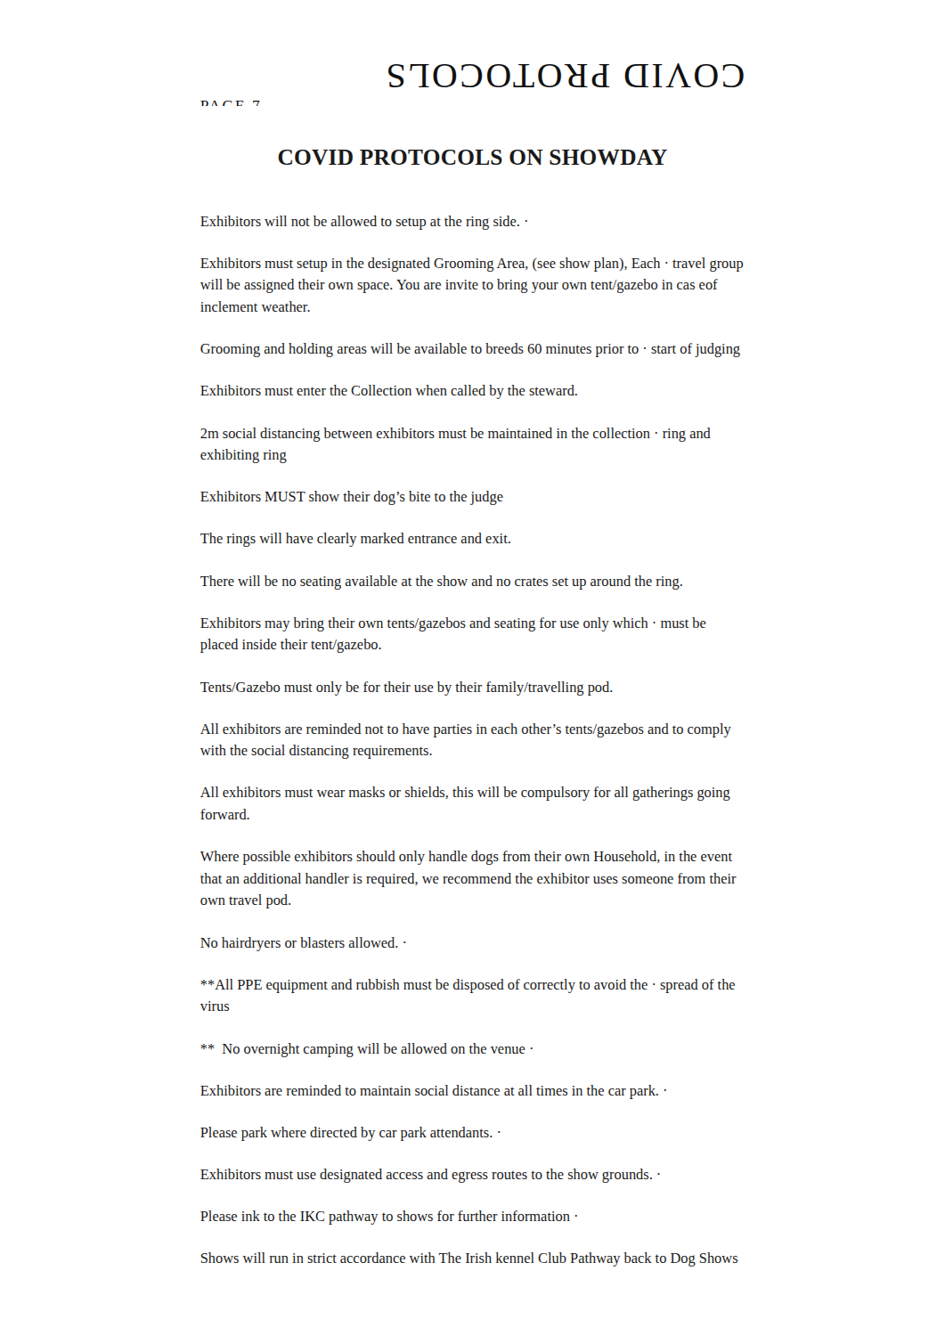COVID PROTOCOLS
PAGE 7
COVID PROTOCOLS ON SHOWDAY
Exhibitors will not be allowed to setup at the ring side. ·
Exhibitors must setup in the designated Grooming Area, (see show plan), Each · travel group will be assigned their own space. You are invite to bring your own tent/gazebo in cas eof inclement weather.
Grooming and holding areas will be available to breeds 60 minutes prior to · start of judging
Exhibitors must enter the Collection when called by the steward.
2m social distancing between exhibitors must be maintained in the collection · ring and exhibiting ring
Exhibitors MUST show their dog’s bite to the judge
The rings will have clearly marked entrance and exit.
There will be no seating available at the show and no crates set up around the ring.
Exhibitors may bring their own tents/gazebos and seating for use only which · must be placed inside their tent/gazebo.
Tents/Gazebo must only be for their use by their family/travelling pod.
All exhibitors are reminded not to have parties in each other’s tents/gazebos and to comply with the social distancing requirements.
All exhibitors must wear masks or shields, this will be compulsory for all gatherings going forward.
Where possible exhibitors should only handle dogs from their own Household, in the event that an additional handler is required, we recommend the exhibitor uses someone from their own travel pod.
No hairdryers or blasters allowed. ·
**All PPE equipment and rubbish must be disposed of correctly to avoid the · spread of the virus
** No overnight camping will be allowed on the venue ·
Exhibitors are reminded to maintain social distance at all times in the car park. ·
Please park where directed by car park attendants. ·
Exhibitors must use designated access and egress routes to the show grounds. ·
Please ink to the IKC pathway to shows for further information ·
Shows will run in strict accordance with The Irish kennel Club Pathway back to Dog Shows